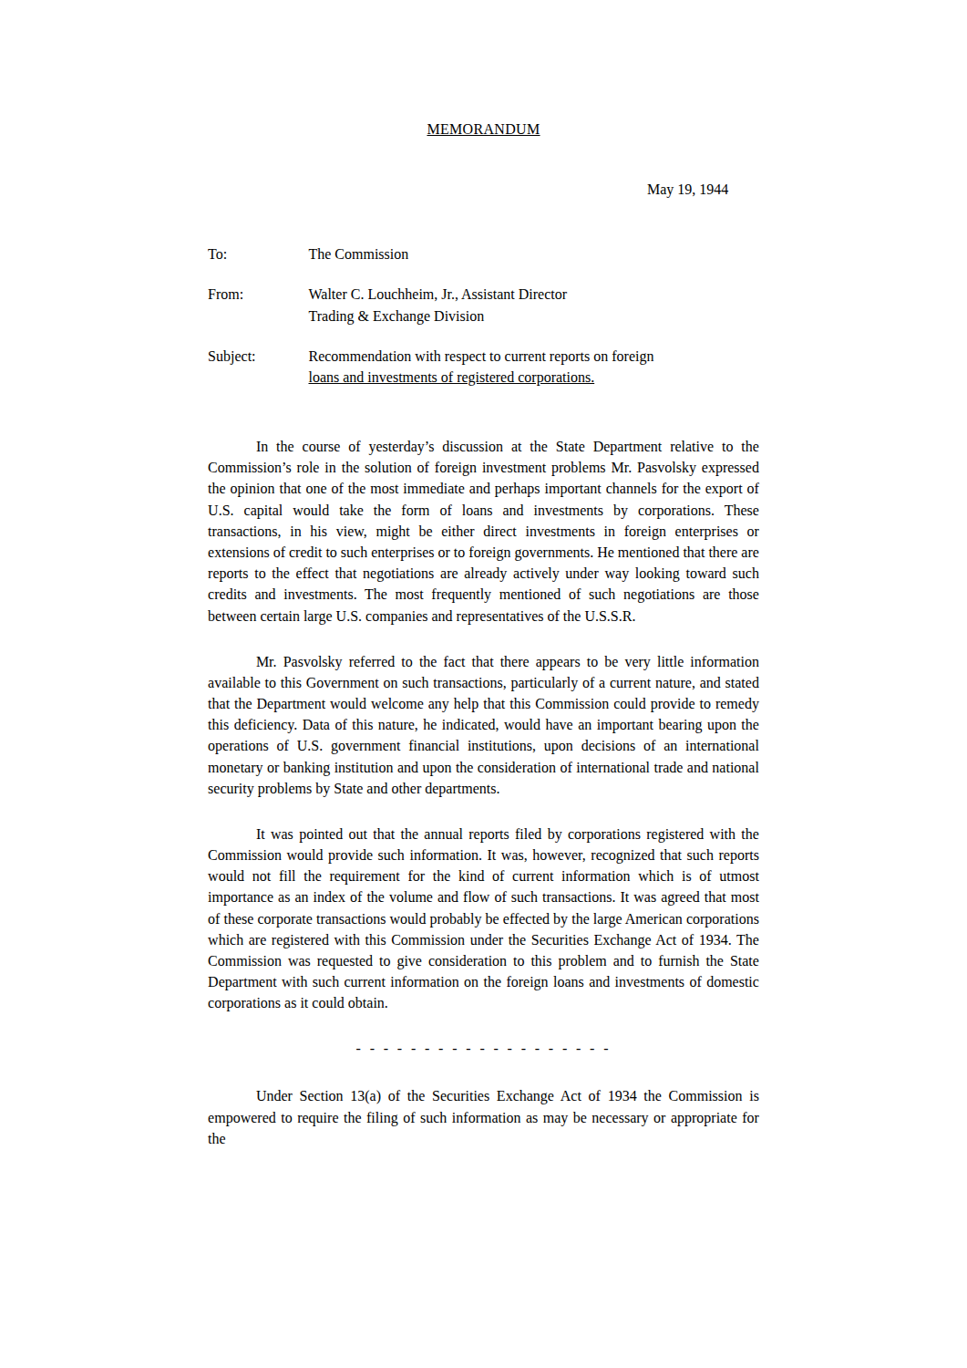MEMORANDUM
May 19, 1944
| To: | The Commission |
| From: | Walter C. Louchheim, Jr., Assistant Director Trading & Exchange Division |
| Subject: | Recommendation with respect to current reports on foreign loans and investments of registered corporations. |
In the course of yesterday’s discussion at the State Department relative to the Commission’s role in the solution of foreign investment problems Mr. Pasvolsky expressed the opinion that one of the most immediate and perhaps important channels for the export of U.S. capital would take the form of loans and investments by corporations. These transactions, in his view, might be either direct investments in foreign enterprises or extensions of credit to such enterprises or to foreign governments. He mentioned that there are reports to the effect that negotiations are already actively under way looking toward such credits and investments. The most frequently mentioned of such negotiations are those between certain large U.S. companies and representatives of the U.S.S.R.
Mr. Pasvolsky referred to the fact that there appears to be very little information available to this Government on such transactions, particularly of a current nature, and stated that the Department would welcome any help that this Commission could provide to remedy this deficiency. Data of this nature, he indicated, would have an important bearing upon the operations of U.S. government financial institutions, upon decisions of an international monetary or banking institution and upon the consideration of international trade and national security problems by State and other departments.
It was pointed out that the annual reports filed by corporations registered with the Commission would provide such information. It was, however, recognized that such reports would not fill the requirement for the kind of current information which is of utmost importance as an index of the volume and flow of such transactions. It was agreed that most of these corporate transactions would probably be effected by the large American corporations which are registered with this Commission under the Securities Exchange Act of 1934. The Commission was requested to give consideration to this problem and to furnish the State Department with such current information on the foreign loans and investments of domestic corporations as it could obtain.
- - - - - - - - - - - - - - - - - - -
Under Section 13(a) of the Securities Exchange Act of 1934 the Commission is empowered to require the filing of such information as may be necessary or appropriate for the